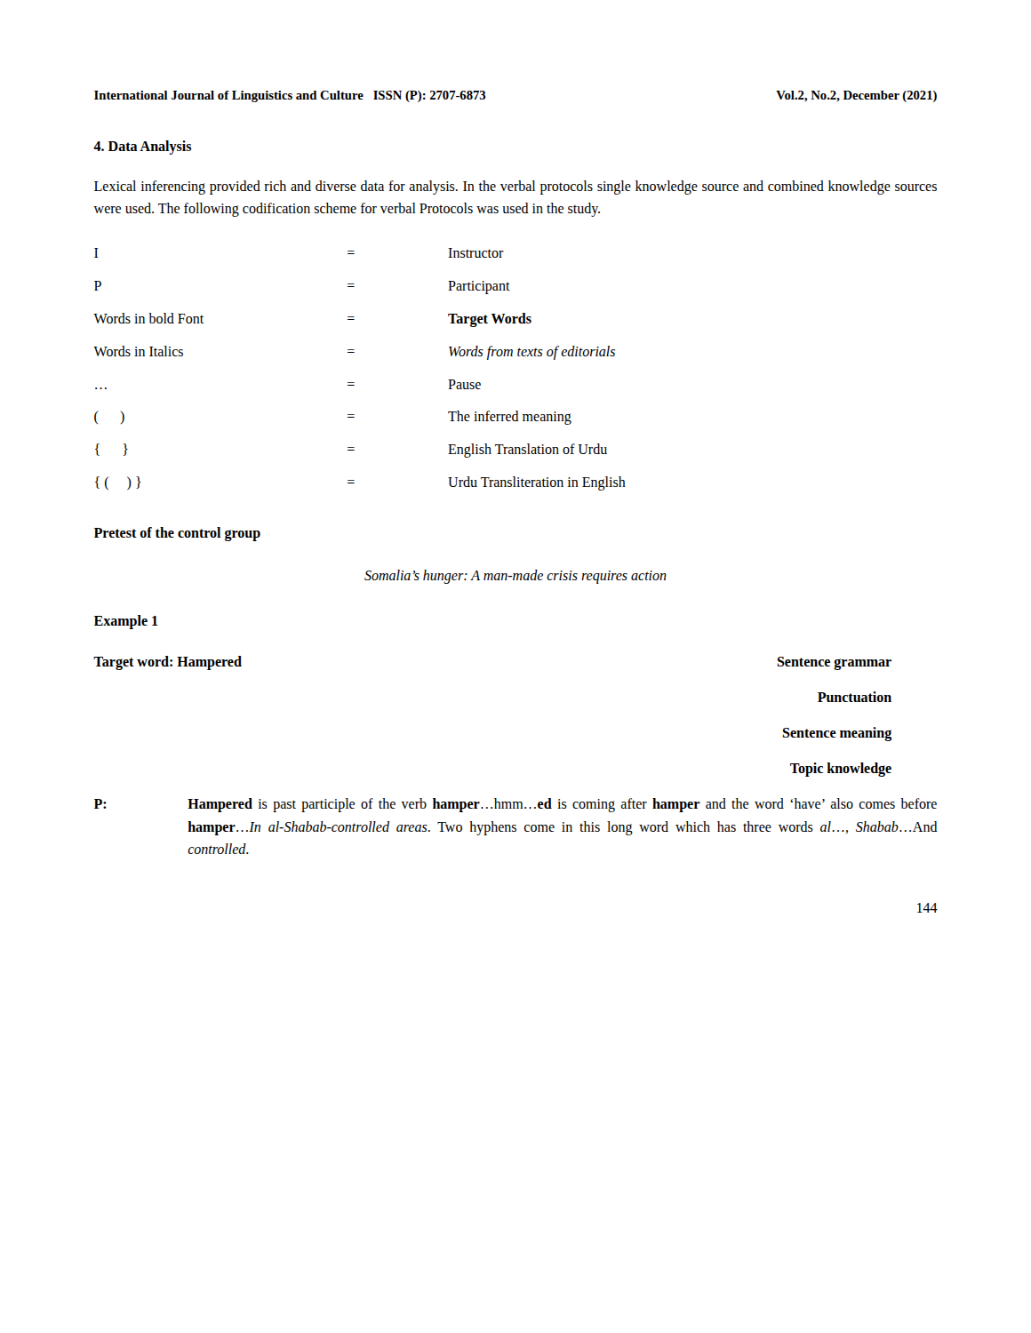International Journal of Linguistics and Culture ISSN (P): 2707-6873 Vol.2, No.2, December (2021)
4. Data Analysis
Lexical inferencing provided rich and diverse data for analysis. In the verbal protocols single knowledge source and combined knowledge sources were used. The following codification scheme for verbal Protocols was used in the study.
| I | = | Instructor |
| P | = | Participant |
| Words in bold Font | = | Target Words |
| Words in Italics | = | Words from texts of editorials |
| … | = | Pause |
| ( ) | = | The inferred meaning |
| { } | = | English Translation of Urdu |
| { ( ) } | = | Urdu Transliteration in English |
Pretest of the control group
Somalia’s hunger: A man-made crisis requires action
Example 1
Target word: Hampered Sentence grammar
Punctuation
Sentence meaning
Topic knowledge
P: Hampered is past participle of the verb hamper…hmm…ed is coming after hamper and the word ‘have’ also comes before hamper…In al-Shabab-controlled areas. Two hyphens come in this long word which has three words al…, Shabab…And controlled.
144